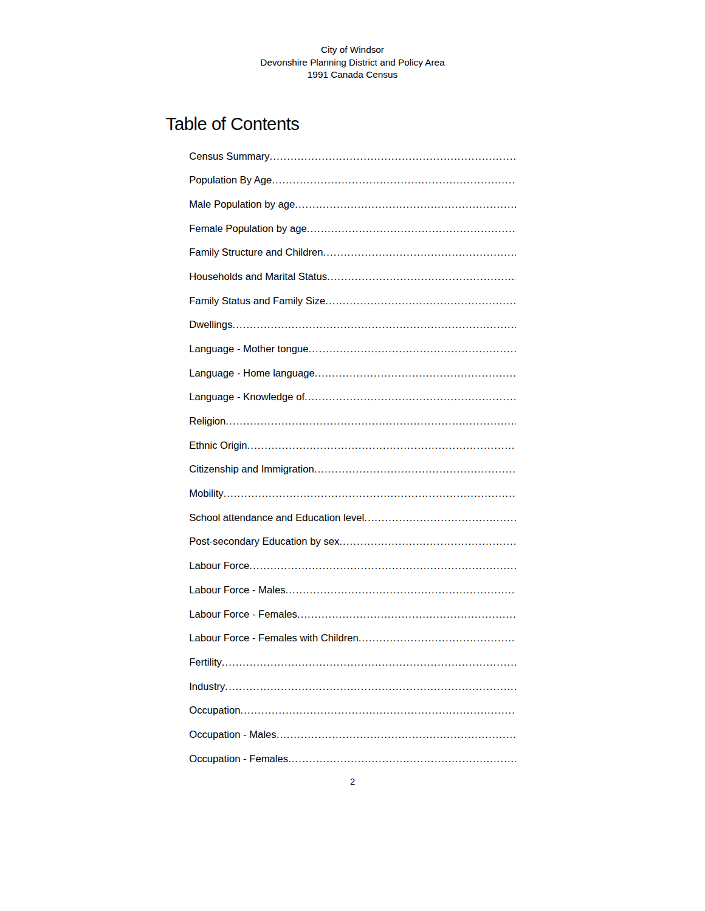City of Windsor
Devonshire Planning District and Policy Area
1991 Canada Census
Table of Contents
Census Summary................................................................................. 4
Population By Age.............................................................................. 5
Male Population by age.......................................................................... 6
Female Population by age....................................................................... 7
Family Structure and Children................................................................. 8
Households and Marital Status............................................................... 9
Family Status and Family Size.............................................................. 10
Dwellings......................................................................................... 11
Language - Mother tongue.................................................................... 12
Language - Home language................................................................. 13
Language - Knowledge of..................................................................... 14
Religion........................................................................................... 15
Ethnic Origin.................................................................................... 16
Citizenship and Immigration.................................................................. 17
Mobility............................................................................................ 18
School attendance and Education level.................................................. 19
Post-secondary Education by sex.......................................................... 20
Labour Force.................................................................................. 21
Labour Force - Males.......................................................................... 22
Labour Force - Females....................................................................... 23
Labour Force - Females with Children................................................... 24
Fertility............................................................................................ 25
Industry............................................................................................ 26
Occupation...................................................................................... 27
Occupation - Males............................................................................. 28
Occupation - Females....................................................................... 29
2